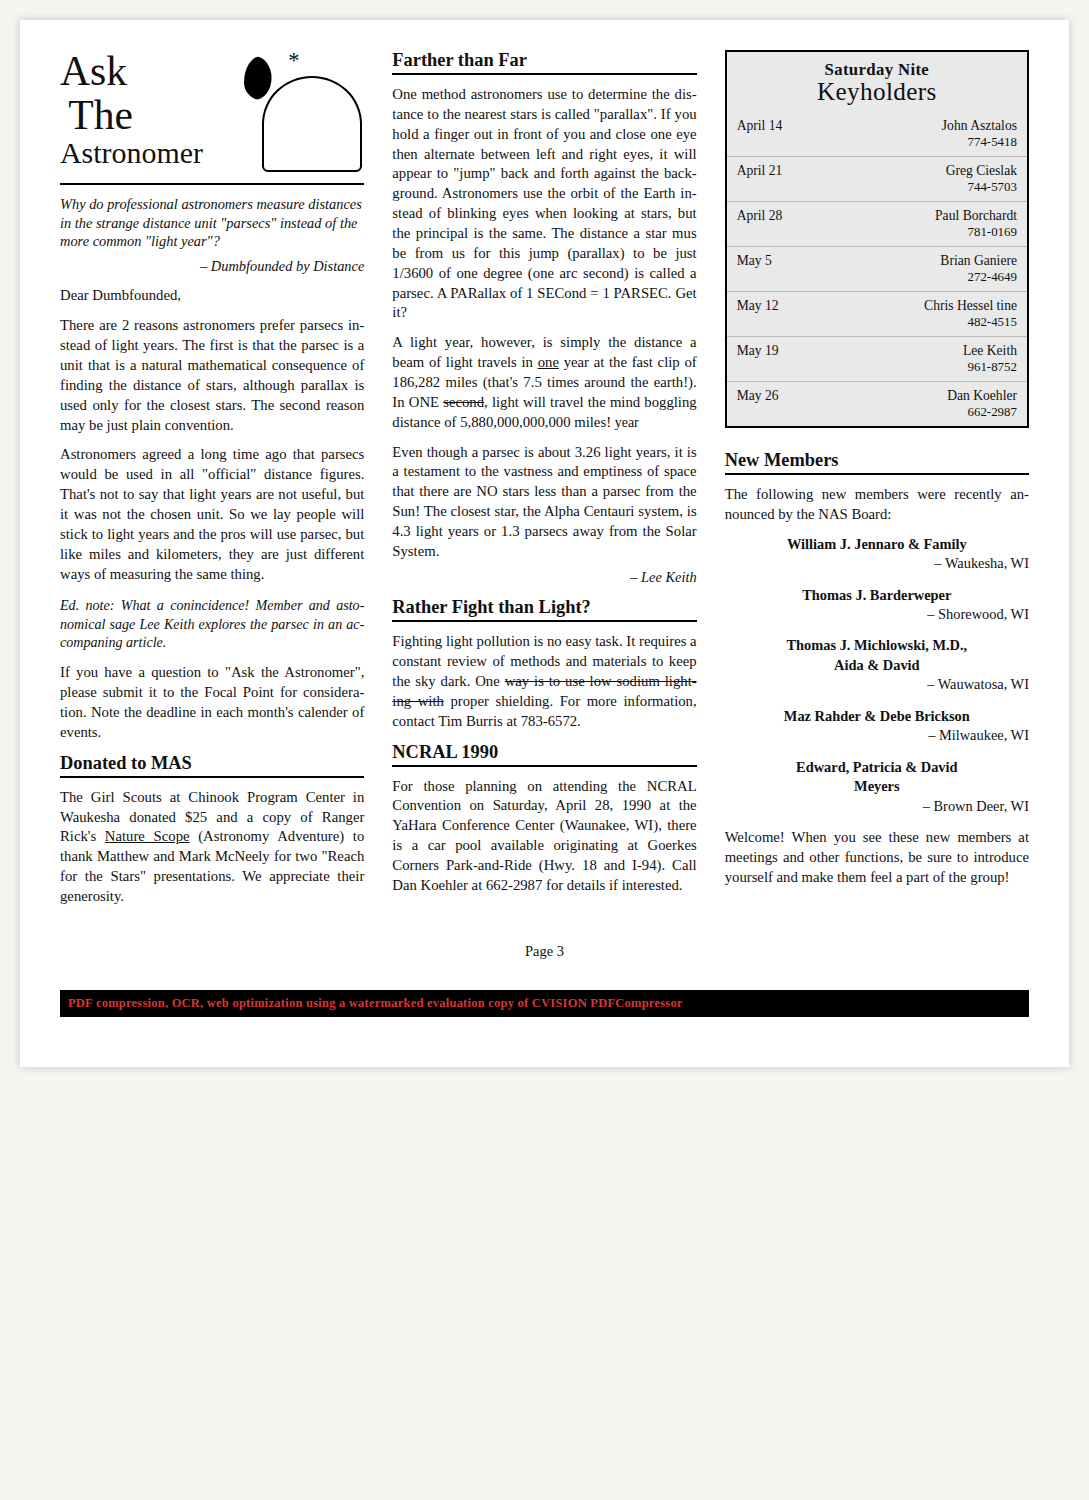*
Ask The Astronomer
Why do professional astronomers measure distances in the strange distance unit "parsecs" instead of the more common "light year"?
– Dumbfounded by Distance
Dear Dumbfounded,
There are 2 reasons astronomers prefer parsecs instead of light years. The first is that the parsec is a unit that is a natural mathematical consequence of finding the distance of stars, although parallax is used only for the closest stars. The second reason may be just plain convention.
Astronomers agreed a long time ago that parsecs would be used in all "official" distance figures. That's not to say that light years are not useful, but it was not the chosen unit. So we lay people will stick to light years and the pros will use parsec, but like miles and kilometers, they are just different ways of measuring the same thing.
Ed. note: What a conincidence! Member and astonomical sage Lee Keith explores the parsec in an accompaning article.
If you have a question to "Ask the Astronomer", please submit it to the Focal Point for consideration. Note the deadline in each month's calender of events.
Donated to MAS
The Girl Scouts at Chinook Program Center in Waukesha donated $25 and a copy of Ranger Rick's Nature Scope (Astronomy Adventure) to thank Matthew and Mark McNeely for two "Reach for the Stars" presentations. We appreciate their generosity.
Farther than Far
One method astronomers use to determine the distance to the nearest stars is called "parallax". If you hold a finger out in front of you and close one eye then alternate between left and right eyes, it will appear to "jump" back and forth against the background. Astronomers use the orbit of the Earth instead of blinking eyes when looking at stars, but the principal is the same. The distance a star mus be from us for this jump (parallax) to be just 1/3600 of one degree (one arc second) is called a parsec. A PARallax of 1 SECond = 1 PARSEC. Get it?
A light year, however, is simply the distance a beam of light travels in one year at the fast clip of 186,282 miles (that's 7.5 times around the earth!). In ONE second, light will travel the mind boggling distance of 5,880,000,000,000 miles! year
Even though a parsec is about 3.26 light years, it is a testament to the vastness and emptiness of space that there are NO stars less than a parsec from the Sun! The closest star, the Alpha Centauri system, is 4.3 light years or 1.3 parsecs away from the Solar System.
– Lee Keith
Rather Fight than Light?
Fighting light pollution is no easy task. It requires a constant review of methods and materials to keep the sky dark. One way is to use low sodium lighting with proper shielding. For more information, contact Tim Burris at 783-6572.
NCRAL 1990
For those planning on attending the NCRAL Convention on Saturday, April 28, 1990 at the YaHara Conference Center (Waunakee, WI), there is a car pool available originating at Goerkes Corners Park-and-Ride (Hwy. 18 and I-94). Call Dan Koehler at 662-2987 for details if interested.
Saturday NiteKeyholders
| April 14 | John Asztalos 774-5418 |
| April 21 | Greg Cieslak 744-5703 |
| April 28 | Paul Borchardt 781-0169 |
| May 5 | Brian Ganiere 272-4649 |
| May 12 | Chris Hessel tine 482-4515 |
| May 19 | Lee Keith 961-8752 |
| May 26 | Dan Koehler 662-2987 |
New Members
The following new members were recently announced by the NAS Board:
William J. Jennaro & Family – Waukesha, WI
Thomas J. Barderweper – Shorewood, WI
Thomas J. Michlowski, M.D.,
Aida & David – Wauwatosa, WI
Maz Rahder & Debe Brickson – Milwaukee, WI
Edward, Patricia & David
Meyers – Brown Deer, WI
Welcome! When you see these new members at meetings and other functions, be sure to introduce yourself and make them feel a part of the group!
Page 3
PDF compression, OCR, web optimization using a watermarked evaluation copy of CVISION PDFCompressor